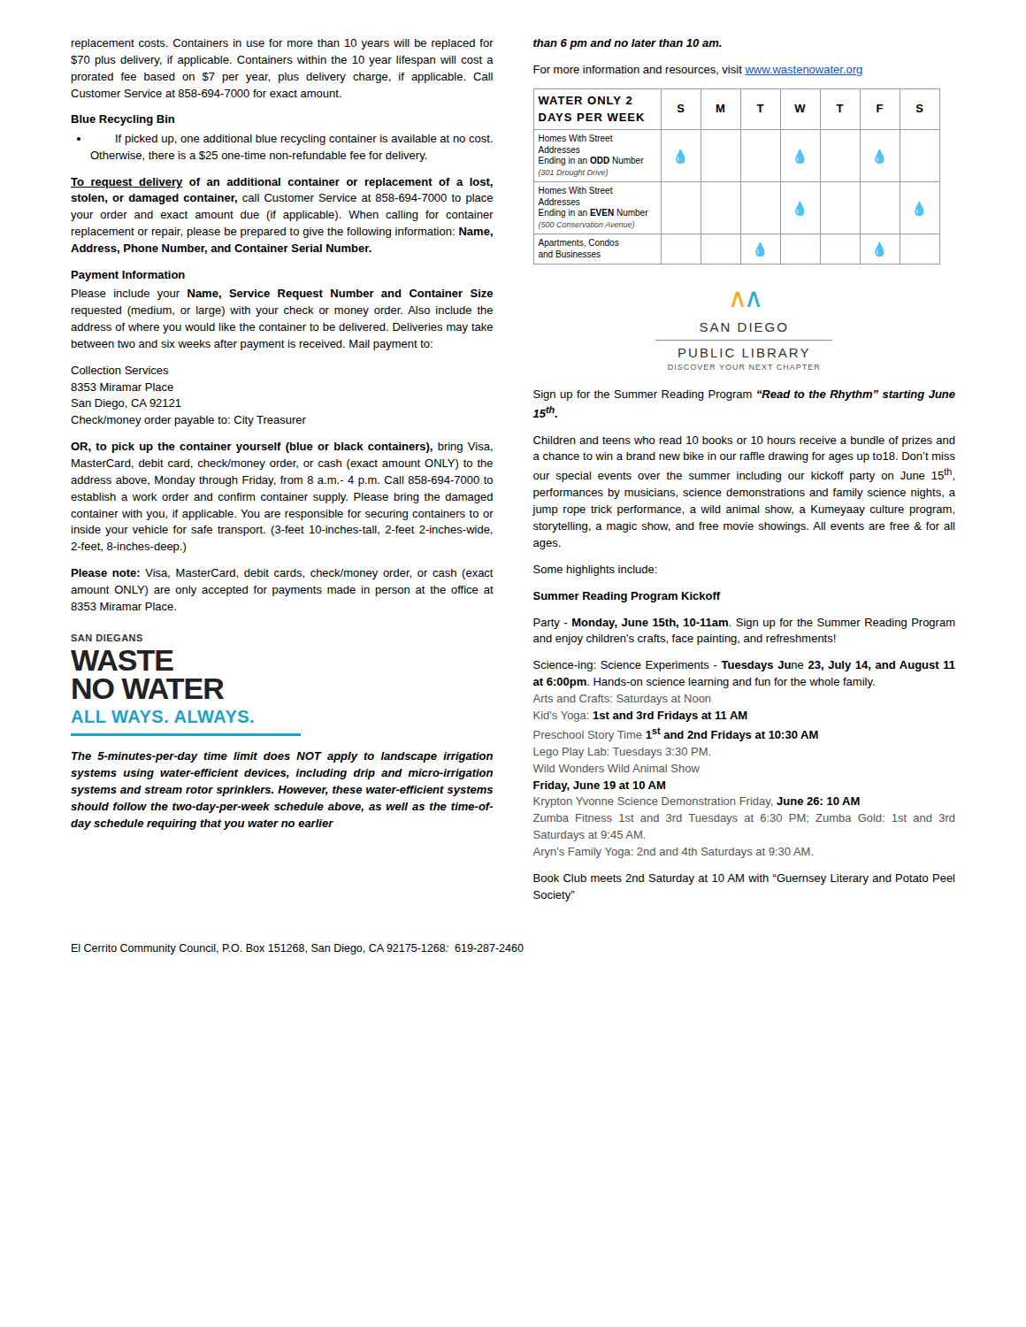replacement costs. Containers in use for more than 10 years will be replaced for $70 plus delivery, if applicable. Containers within the 10 year lifespan will cost a prorated fee based on $7 per year, plus delivery charge, if applicable. Call Customer Service at 858-694-7000 for exact amount.
Blue Recycling Bin
If picked up, one additional blue recycling container is available at no cost. Otherwise, there is a $25 one-time non-refundable fee for delivery.
To request delivery of an additional container or replacement of a lost, stolen, or damaged container, call Customer Service at 858-694-7000 to place your order and exact amount due (if applicable). When calling for container replacement or repair, please be prepared to give the following information: Name, Address, Phone Number, and Container Serial Number.
Payment Information
Please include your Name, Service Request Number and Container Size requested (medium, or large) with your check or money order. Also include the address of where you would like the container to be delivered. Deliveries may take between two and six weeks after payment is received. Mail payment to:
Collection Services
8353 Miramar Place
San Diego, CA 92121
Check/money order payable to: City Treasurer
OR, to pick up the container yourself (blue or black containers), bring Visa, MasterCard, debit card, check/money order, or cash (exact amount ONLY) to the address above, Monday through Friday, from 8 a.m.- 4 p.m. Call 858-694-7000 to establish a work order and confirm container supply. Please bring the damaged container with you, if applicable. You are responsible for securing containers to or inside your vehicle for safe transport. (3-feet 10-inches-tall, 2-feet 2-inches-wide, 2-feet, 8-inches-deep.)
Please note: Visa, MasterCard, debit cards, check/money order, or cash (exact amount ONLY) are only accepted for payments made in person at the office at 8353 Miramar Place.
SAN DIEGANS
WASTE
NO WATER
ALL WAYS. ALWAYS.
The 5-minutes-per-day time limit does NOT apply to landscape irrigation systems using water-efficient devices, including drip and micro-irrigation systems and stream rotor sprinklers. However, these water-efficient systems should follow the two-day-per-week schedule above, as well as the time-of-day schedule requiring that you water no earlier
than 6 pm and no later than 10 am.
For more information and resources, visit www.wastenowater.org
| WATER ONLY 2 DAYS PER WEEK | S | M | T | W | T | F | S |
| --- | --- | --- | --- | --- | --- | --- | --- |
| Homes With Street Addresses Ending in an ODD Number (301 Drought Drive) | 💧 | | | 💧 | | 💧 | |
| Homes With Street Addresses Ending in an EVEN Number (500 Conservation Avenue) | | | | 💧 | | | 💧 |
| Apartments, Condos and Businesses | | | 💧 | | | 💧 | |
∧∧
SAN DIEGO
PUBLIC LIBRARY
DISCOVER YOUR NEXT CHAPTER
Sign up for the Summer Reading Program “Read to the Rhythm” starting June 15th.
Children and teens who read 10 books or 10 hours receive a bundle of prizes and a chance to win a brand new bike in our raffle drawing for ages up to18. Don’t miss our special events over the summer including our kickoff party on June 15th, performances by musicians, science demonstrations and family science nights, a jump rope trick performance, a wild animal show, a Kumeyaay culture program, storytelling, a magic show, and free movie showings. All events are free & for all ages.
Some highlights include:
Summer Reading Program Kickoff
Party - Monday, June 15th, 10-11am. Sign up for the Summer Reading Program and enjoy children's crafts, face painting, and refreshments!
Science-ing: Science Experiments - Tuesdays June 23, July 14, and August 11 at 6:00pm. Hands-on science learning and fun for the whole family.
Arts and Crafts: Saturdays at Noon
Kid's Yoga: 1st and 3rd Fridays at 11 AM
Preschool Story Time 1st and 2nd Fridays at 10:30 AM
Lego Play Lab: Tuesdays 3:30 PM.
Wild Wonders Wild Animal Show
Friday, June 19 at 10 AM
Krypton Yvonne Science Demonstration Friday, June 26: 10 AM
Zumba Fitness 1st and 3rd Tuesdays at 6:30 PM; Zumba Gold: 1st and 3rd Saturdays at 9:45 AM.
Aryn's Family Yoga: 2nd and 4th Saturdays at 9:30 AM.
Book Club meets 2nd Saturday at 10 AM with “Guernsey Literary and Potato Peel Society”
El Cerrito Community Council, P.O. Box 151268, San Diego, CA 92175-1268: 619-287-2460